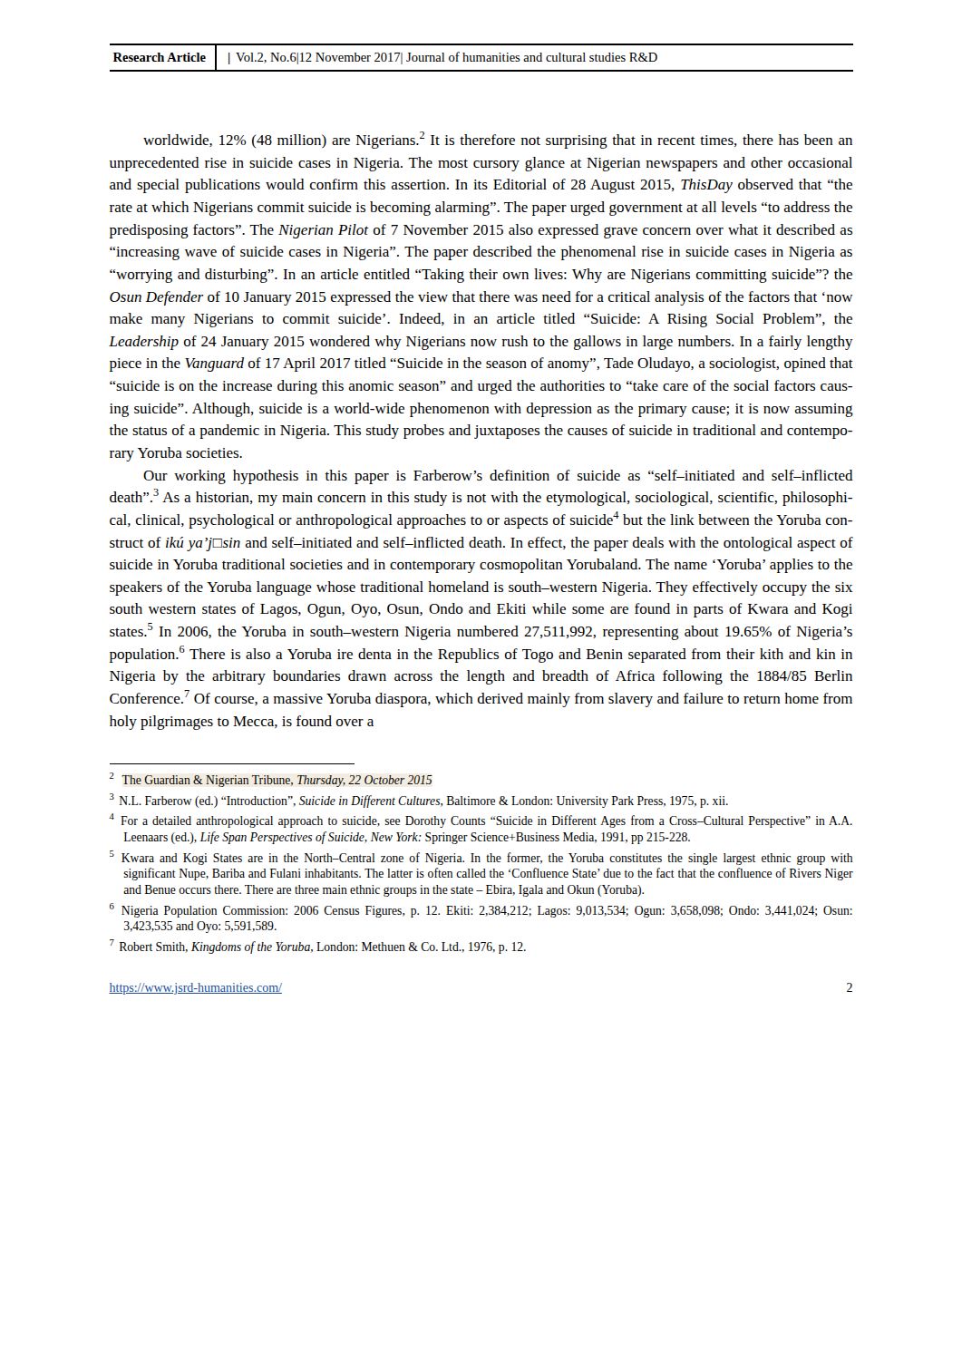Research Article
|Vol.2, No.6|12 November 2017| Journal of humanities and cultural studies R&D
worldwide, 12% (48 million) are Nigerians.2 It is therefore not surprising that in recent times, there has been an unprecedented rise in suicide cases in Nigeria. The most cursory glance at Nigerian newspapers and other occasional and special publications would confirm this assertion. In its Editorial of 28 August 2015, ThisDay observed that “the rate at which Nigerians commit suicide is becoming alarming”. The paper urged government at all levels “to address the predisposing factors”. The Nigerian Pilot of 7 November 2015 also expressed grave concern over what it described as “increasing wave of suicide cases in Nigeria”. The paper described the phenomenal rise in suicide cases in Nigeria as “worrying and disturbing”. In an article entitled “Taking their own lives: Why are Nigerians committing suicide”? the Osun Defender of 10 January 2015 expressed the view that there was need for a critical analysis of the factors that ‘now make many Nigerians to commit suicide’. Indeed, in an article titled “Suicide: A Rising Social Problem”, the Leadership of 24 January 2015 wondered why Nigerians now rush to the gallows in large numbers. In a fairly lengthy piece in the Vanguard of 17 April 2017 titled “Suicide in the season of anomy”, Tade Oludayo, a sociologist, opined that “suicide is on the increase during this anomic season” and urged the authorities to “take care of the social factors causing suicide”. Although, suicide is a world-wide phenomenon with depression as the primary cause; it is now assuming the status of a pandemic in Nigeria. This study probes and juxtaposes the causes of suicide in traditional and contemporary Yoruba societies.
Our working hypothesis in this paper is Farberow’s definition of suicide as “self–initiated and self–inflicted death”.3 As a historian, my main concern in this study is not with the etymological, sociological, scientific, philosophical, clinical, psychological or anthropological approaches to or aspects of suicide4 but the link between the Yoruba construct of ikú ya’j□sin and self–initiated and self–inflicted death. In effect, the paper deals with the ontological aspect of suicide in Yoruba traditional societies and in contemporary cosmopolitan Yorubaland. The name ‘Yoruba’ applies to the speakers of the Yoruba language whose traditional homeland is south–western Nigeria. They effectively occupy the six south western states of Lagos, Ogun, Oyo, Osun, Ondo and Ekiti while some are found in parts of Kwara and Kogi states.5 In 2006, the Yoruba in south–western Nigeria numbered 27,511,992, representing about 19.65% of Nigeria’s population.6 There is also a Yoruba ire denta in the Republics of Togo and Benin separated from their kith and kin in Nigeria by the arbitrary boundaries drawn across the length and breadth of Africa following the 1884/85 Berlin Conference.7 Of course, a massive Yoruba diaspora, which derived mainly from slavery and failure to return home from holy pilgrimages to Mecca, is found over a
2 The Guardian & Nigerian Tribune, Thursday, 22 October 2015
3 N.L. Farberow (ed.) “Introduction”, Suicide in Different Cultures, Baltimore & London: University Park Press, 1975, p. xii.
4 For a detailed anthropological approach to suicide, see Dorothy Counts “Suicide in Different Ages from a Cross–Cultural Perspective” in A.A. Leenaars (ed.), Life Span Perspectives of Suicide, New York: Springer Science+Business Media, 1991, pp 215-228.
5 Kwara and Kogi States are in the North–Central zone of Nigeria. In the former, the Yoruba constitutes the single largest ethnic group with significant Nupe, Bariba and Fulani inhabitants. The latter is often called the ‘Confluence State’ due to the fact that the confluence of Rivers Niger and Benue occurs there. There are three main ethnic groups in the state – Ebira, Igala and Okun (Yoruba).
6 Nigeria Population Commission: 2006 Census Figures, p. 12. Ekiti: 2,384,212; Lagos: 9,013,534; Ogun: 3,658,098; Ondo: 3,441,024; Osun: 3,423,535 and Oyo: 5,591,589.
7 Robert Smith, Kingdoms of the Yoruba, London: Methuen & Co. Ltd., 1976, p. 12.
https://www.jsrd-humanities.com/ 2